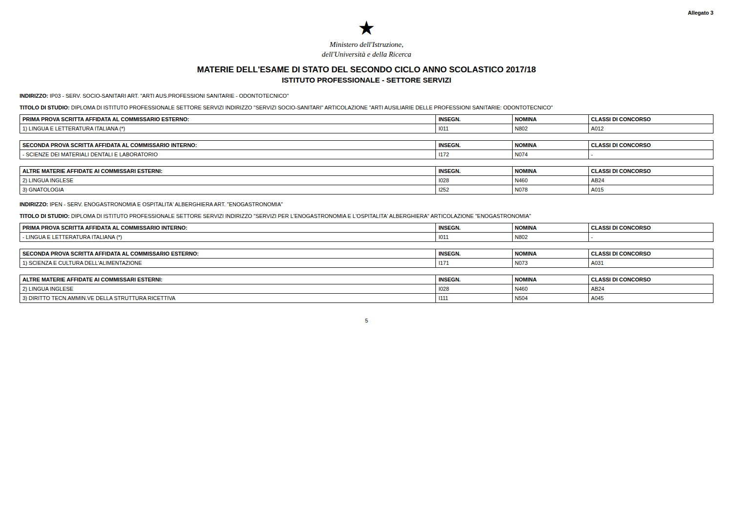Allegato 3
★
Ministero dell'Istruzione,
dell'Università e della Ricerca
MATERIE DELL'ESAME DI STATO DEL SECONDO CICLO ANNO SCOLASTICO 2017/18
ISTITUTO PROFESSIONALE - SETTORE SERVIZI
INDIRIZZO: IP03 - SERV. SOCIO-SANITARI ART. "ARTI AUS.PROFESSIONI SANITARIE - ODONTOTECNICO"
TITOLO DI STUDIO: DIPLOMA DI ISTITUTO PROFESSIONALE SETTORE SERVIZI INDIRIZZO "SERVIZI SOCIO-SANITARI" ARTICOLAZIONE "ARTI AUSILIARIE DELLE PROFESSIONI SANITARIE: ODONTOTECNICO"
| PRIMA PROVA SCRITTA AFFIDATA AL COMMISSARIO ESTERNO: | INSEGN. | NOMINA | CLASSI DI CONCORSO |
| --- | --- | --- | --- |
| 1) LINGUA E LETTERATURA ITALIANA (*) | I011 | N802 | A012 |
| SECONDA PROVA SCRITTA AFFIDATA AL COMMISSARIO INTERNO: | INSEGN. | NOMINA | CLASSI DI CONCORSO |
| --- | --- | --- | --- |
| - SCIENZE DEI MATERIALI DENTALI E LABORATORIO | I172 | N074 | - |
| ALTRE MATERIE AFFIDATE AI COMMISSARI ESTERNI: | INSEGN. | NOMINA | CLASSI DI CONCORSO |
| --- | --- | --- | --- |
| 2) LINGUA INGLESE | I028 | N460 | AB24 |
| 3) GNATOLOGIA | I252 | N078 | A015 |
INDIRIZZO: IPEN - SERV. ENOGASTRONOMIA E OSPITALITA' ALBERGHIERA ART. "ENOGASTRONOMIA"
TITOLO DI STUDIO: DIPLOMA DI ISTITUTO PROFESSIONALE SETTORE SERVIZI INDIRIZZO "SERVIZI PER L'ENOGASTRONOMIA E L'OSPITALITA' ALBERGHIERA" ARTICOLAZIONE "ENOGASTRONOMIA"
| PRIMA PROVA SCRITTA AFFIDATA AL COMMISSARIO INTERNO: | INSEGN. | NOMINA | CLASSI DI CONCORSO |
| --- | --- | --- | --- |
| - LINGUA E LETTERATURA ITALIANA (*) | I011 | N802 | - |
| SECONDA PROVA SCRITTA AFFIDATA AL COMMISSARIO ESTERNO: | INSEGN. | NOMINA | CLASSI DI CONCORSO |
| --- | --- | --- | --- |
| 1) SCIENZA E CULTURA DELL'ALIMENTAZIONE | I171 | N073 | A031 |
| ALTRE MATERIE AFFIDATE AI COMMISSARI ESTERNI: | INSEGN. | NOMINA | CLASSI DI CONCORSO |
| --- | --- | --- | --- |
| 2) LINGUA INGLESE | I028 | N460 | AB24 |
| 3) DIRITTO TECN.AMMIN.VE DELLA STRUTTURA RICETTIVA | I111 | N504 | A045 |
5